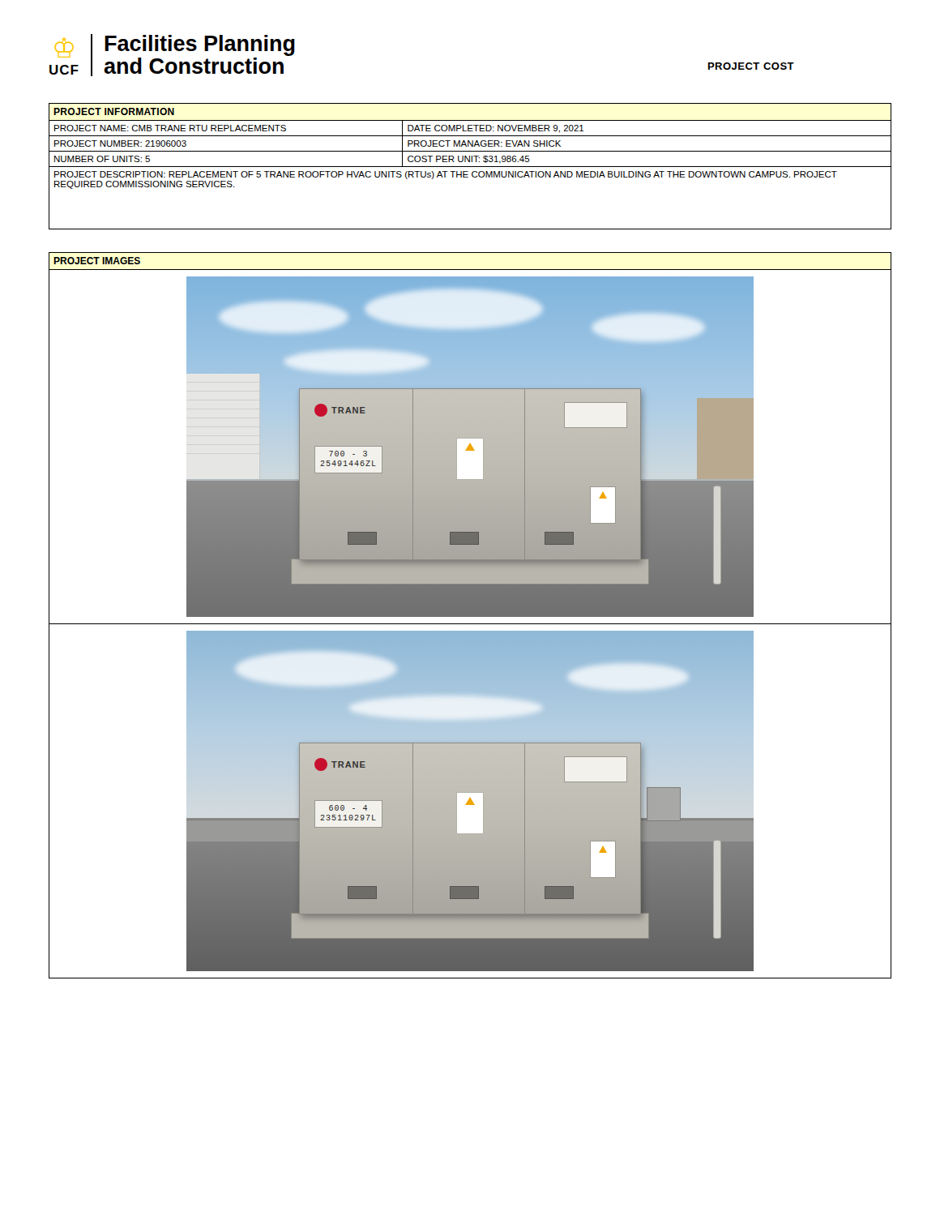♔
UCF
Facilities Planning
and Construction
PROJECT COST
| PROJECT INFORMATION |
| PROJECT NAME: CMB TRANE RTU REPLACEMENTS | DATE COMPLETED: NOVEMBER 9, 2021 |
| PROJECT NUMBER: 21906003 | PROJECT MANAGER: EVAN SHICK |
| NUMBER OF UNITS: 5 | COST PER UNIT: $31,986.45 |
| PROJECT DESCRIPTION: REPLACEMENT OF 5 TRANE ROOFTOP HVAC UNITS (RTUs) AT THE COMMUNICATION AND MEDIA BUILDING AT THE DOWNTOWN CAMPUS. PROJECT REQUIRED COMMISSIONING SERVICES. |
| PROJECT IMAGES |
| TRANE 700 - 3 25491446ZL |
| TRANE 600 - 4 235110297L |